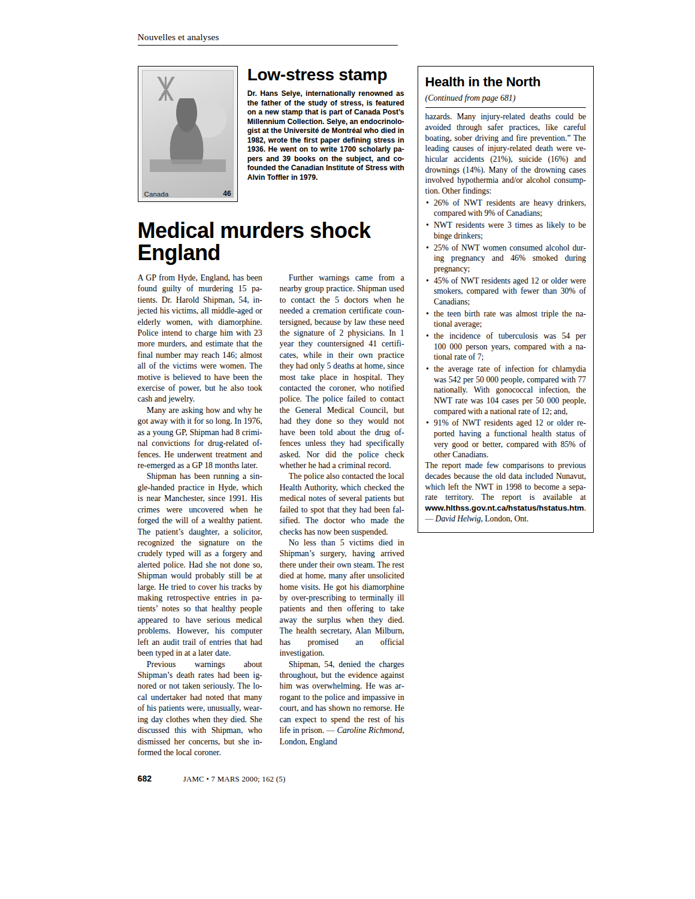Nouvelles et analyses
Canada
46
Low-stress stamp
Dr. Hans Selye, internationally renowned as the father of the study of stress, is featured on a new stamp that is part of Canada Post’s Millennium Collection. Selye, an endocrinologist at the Université de Montréal who died in 1982, wrote the first paper defining stress in 1936. He went on to write 1700 scholarly papers and 39 books on the subject, and cofounded the Canadian Institute of Stress with Alvin Toffler in 1979.
Medical murders shock England
A GP from Hyde, England, has been found guilty of murdering 15 patients. Dr. Harold Shipman, 54, injected his victims, all middle-aged or elderly women, with diamorphine. Police intend to charge him with 23 more murders, and estimate that the final number may reach 146; almost all of the victims were women. The motive is believed to have been the exercise of power, but he also took cash and jewelry.
Many are asking how and why he got away with it for so long. In 1976, as a young GP, Shipman had 8 criminal convictions for drug-related offences. He underwent treatment and re-emerged as a GP 18 months later.
Shipman has been running a single-handed practice in Hyde, which is near Manchester, since 1991. His crimes were uncovered when he forged the will of a wealthy patient. The patient’s daughter, a solicitor, recognized the signature on the crudely typed will as a forgery and alerted police. Had she not done so, Shipman would probably still be at large. He tried to cover his tracks by making retrospective entries in patients’ notes so that healthy people appeared to have serious medical problems. However, his computer left an audit trail of entries that had been typed in at a later date.
Previous warnings about Shipman’s death rates had been ignored or not taken seriously. The local undertaker had noted that many of his patients were, unusually, wearing day clothes when they died. She discussed this with Shipman, who dismissed her concerns, but she informed the local coroner.
Further warnings came from a nearby group practice. Shipman used to contact the 5 doctors when he needed a cremation certificate countersigned, because by law these need the signature of 2 physicians. In 1 year they countersigned 41 certificates, while in their own practice they had only 5 deaths at home, since most take place in hospital. They contacted the coroner, who notified police. The police failed to contact the General Medical Council, but had they done so they would not have been told about the drug offences unless they had specifically asked. Nor did the police check whether he had a criminal record.
The police also contacted the local Health Authority, which checked the medical notes of several patients but failed to spot that they had been falsified. The doctor who made the checks has now been suspended.
No less than 5 victims died in Shipman’s surgery, having arrived there under their own steam. The rest died at home, many after unsolicited home visits. He got his diamorphine by over-prescribing to terminally ill patients and then offering to take away the surplus when they died. The health secretary, Alan Milburn, has promised an official investigation.
Shipman, 54, denied the charges throughout, but the evidence against him was overwhelming. He was arrogant to the police and impassive in court, and has shown no remorse. He can expect to spend the rest of his life in prison. — Caroline Richmond, London, England
Health in the North
(Continued from page 681)
hazards. Many injury-related deaths could be avoided through safer practices, like careful boating, sober driving and fire prevention.” The leading causes of injury-related death were vehicular accidents (21%), suicide (16%) and drownings (14%). Many of the drowning cases involved hypothermia and/or alcohol consumption. Other findings:
26% of NWT residents are heavy drinkers, compared with 9% of Canadians;
NWT residents were 3 times as likely to be binge drinkers;
25% of NWT women consumed alcohol during pregnancy and 46% smoked during pregnancy;
45% of NWT residents aged 12 or older were smokers, compared with fewer than 30% of Canadians;
the teen birth rate was almost triple the national average;
the incidence of tuberculosis was 54 per 100 000 person years, compared with a national rate of 7;
the average rate of infection for chlamydia was 542 per 50 000 people, compared with 77 nationally. With gonococcal infection, the NWT rate was 104 cases per 50 000 people, compared with a national rate of 12; and,
91% of NWT residents aged 12 or older reported having a functional health status of very good or better, compared with 85% of other Canadians.
The report made few comparisons to previous decades because the old data included Nunavut, which left the NWT in 1998 to become a separate territory. The report is available at www.hlthss.gov.nt.ca/hstatus/hstatus.htm. — David Helwig, London, Ont.
682
JAMC • 7 MARS 2000; 162 (5)